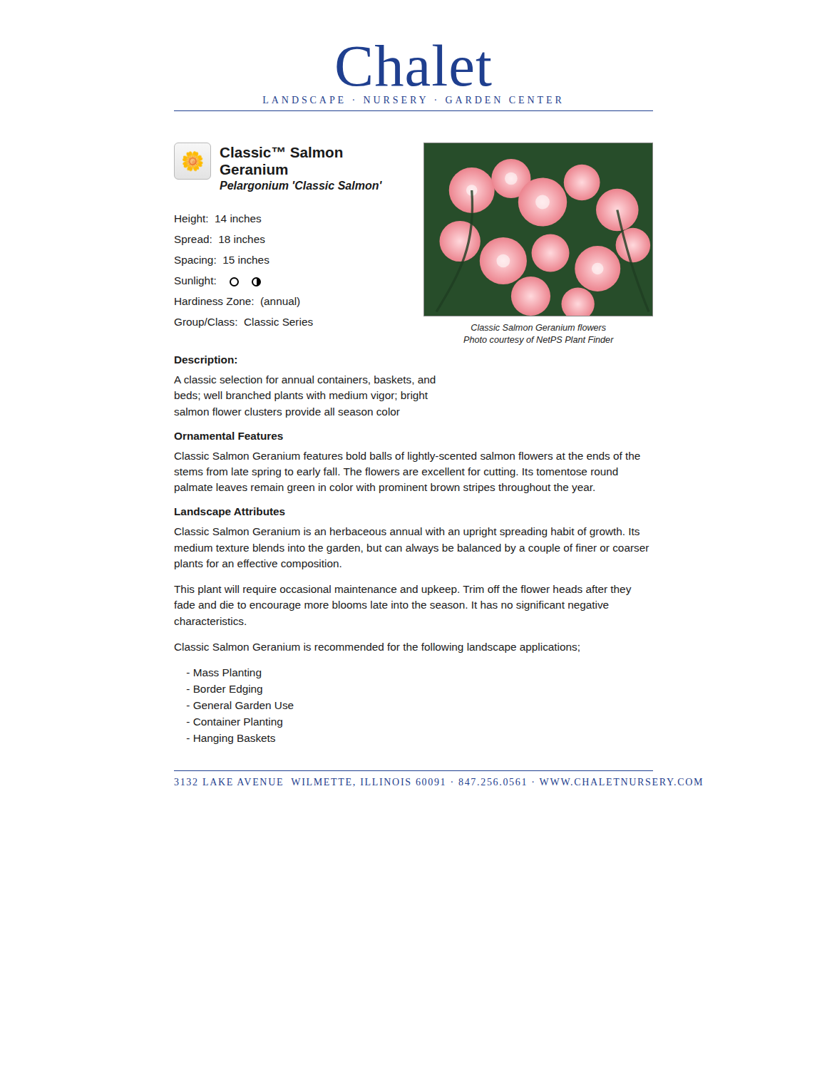Chalet
LANDSCAPE · NURSERY · GARDEN CENTER
🌼
Classic™ Salmon Geranium
Pelargonium 'Classic Salmon'
Height: 14 inches
Spread: 18 inches
Spacing: 15 inches
Sunlight:
Hardiness Zone: (annual)
Group/Class: Classic Series
Classic Salmon Geranium flowers
Photo courtesy of NetPS Plant Finder
Description:
A classic selection for annual containers, baskets, and beds; well branched plants with medium vigor; bright salmon flower clusters provide all season color
Ornamental Features
Classic Salmon Geranium features bold balls of lightly-scented salmon flowers at the ends of the stems from late spring to early fall. The flowers are excellent for cutting. Its tomentose round palmate leaves remain green in color with prominent brown stripes throughout the year.
Landscape Attributes
Classic Salmon Geranium is an herbaceous annual with an upright spreading habit of growth. Its medium texture blends into the garden, but can always be balanced by a couple of finer or coarser plants for an effective composition.
This plant will require occasional maintenance and upkeep. Trim off the flower heads after they fade and die to encourage more blooms late into the season. It has no significant negative characteristics.
Classic Salmon Geranium is recommended for the following landscape applications;
Mass Planting
Border Edging
General Garden Use
Container Planting
Hanging Baskets
3132 LAKE AVENUE WILMETTE, ILLINOIS 60091 · 847.256.0561 · WWW.CHALETNURSERY.COM